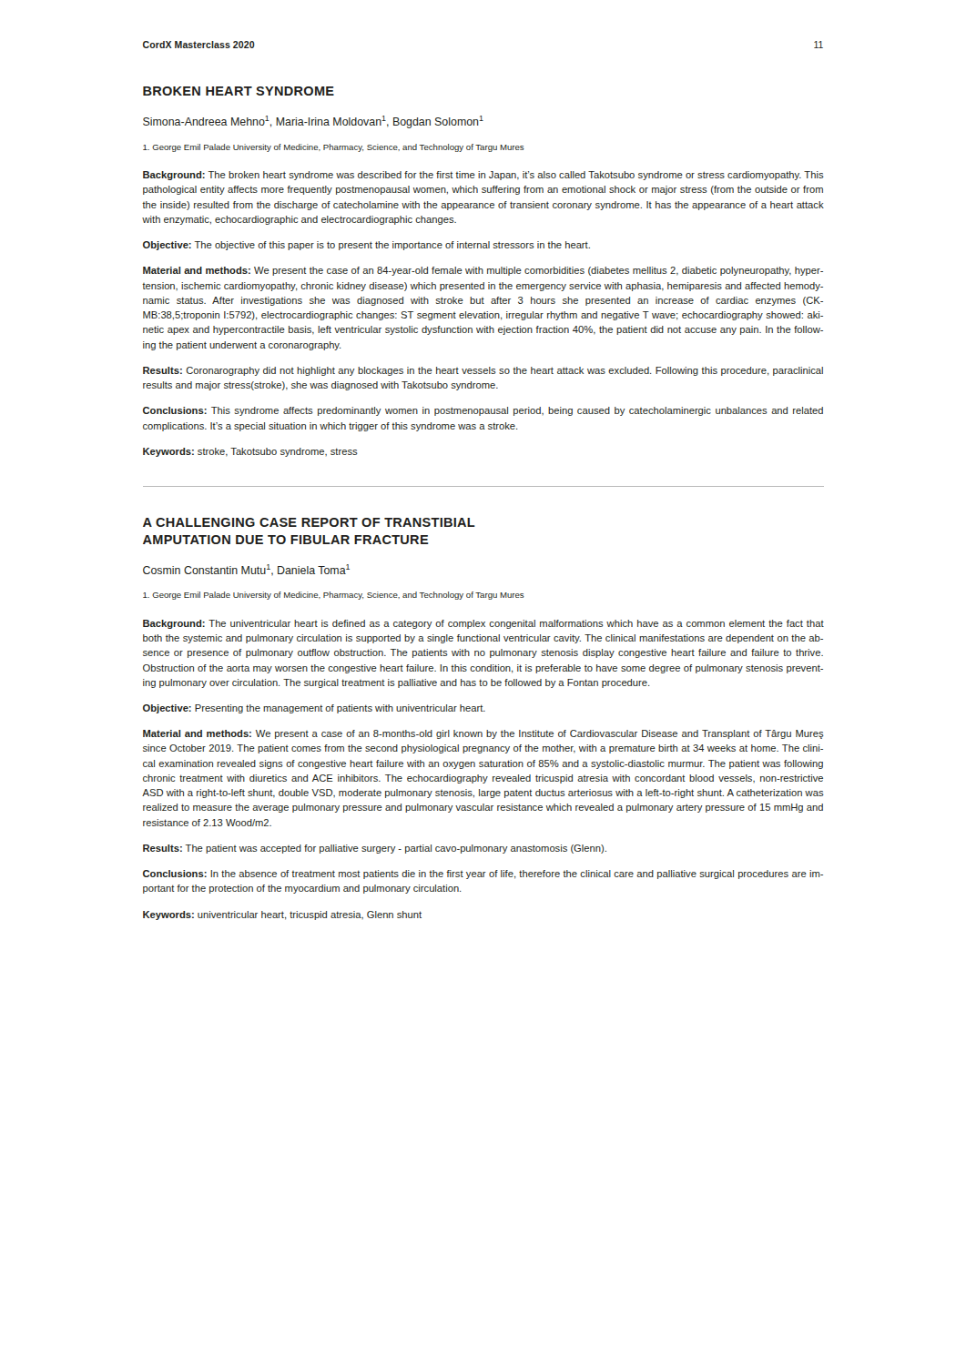CordX Masterclass 2020 11
Broken Heart Syndrome
Simona-Andreea Mehno1, Maria-Irina Moldovan1, Bogdan Solomon1
1. George Emil Palade University of Medicine, Pharmacy, Science, and Technology of Targu Mures
Background: The broken heart syndrome was described for the first time in Japan, it’s also called Takotsubo syndrome or stress cardiomyopathy. This pathological entity affects more frequently postmenopausal women, which suffering from an emotional shock or major stress (from the outside or from the inside) resulted from the discharge of catecholamine with the appearance of transient coronary syndrome. It has the appearance of a heart attack with enzymatic, echocardiographic and electrocardiographic changes.
Objective: The objective of this paper is to present the importance of internal stressors in the heart.
Material and methods: We present the case of an 84-year-old female with multiple comorbidities (diabetes mellitus 2, diabetic polyneuropathy, hypertension, ischemic cardiomyopathy, chronic kidney disease) which presented in the emergency service with aphasia, hemiparesis and affected hemodynamic status. After investigations she was diagnosed with stroke but after 3 hours she presented an increase of cardiac enzymes (CK-MB:38,5;troponin I:5792), electrocardiographic changes: ST segment elevation, irregular rhythm and negative T wave; echocardiography showed: akinetic apex and hypercontractile basis, left ventricular systolic dysfunction with ejection fraction 40%, the patient did not accuse any pain. In the following the patient underwent a coronarography.
Results: Coronarography did not highlight any blockages in the heart vessels so the heart attack was excluded. Following this procedure, paraclinical results and major stress(stroke), she was diagnosed with Takotsubo syndrome.
Conclusions: This syndrome affects predominantly women in postmenopausal period, being caused by catecholaminergic unbalances and related complications. It’s a special situation in which trigger of this syndrome was a stroke.
Keywords: stroke, Takotsubo syndrome, stress
A Challenging Case Report of Transtibial
Amputation Due to Fibular Fracture
Cosmin Constantin Mutu1, Daniela Toma1
1. George Emil Palade University of Medicine, Pharmacy, Science, and Technology of Targu Mures
Background: The univentricular heart is defined as a category of complex congenital malformations which have as a common element the fact that both the systemic and pulmonary circulation is supported by a single functional ventricular cavity. The clinical manifestations are dependent on the absence or presence of pulmonary outflow obstruction. The patients with no pulmonary stenosis display congestive heart failure and failure to thrive. Obstruction of the aorta may worsen the congestive heart failure. In this condition, it is preferable to have some degree of pulmonary stenosis preventing pulmonary over circulation. The surgical treatment is palliative and has to be followed by a Fontan procedure.
Objective: Presenting the management of patients with univentricular heart.
Material and methods: We present a case of an 8-months-old girl known by the Institute of Cardiovascular Disease and Transplant of Târgu Mureş since October 2019. The patient comes from the second physiological pregnancy of the mother, with a premature birth at 34 weeks at home. The clinical examination revealed signs of congestive heart failure with an oxygen saturation of 85% and a systolic-diastolic murmur. The patient was following chronic treatment with diuretics and ACE inhibitors. The echocardiography revealed tricuspid atresia with concordant blood vessels, non-restrictive ASD with a right-to-left shunt, double VSD, moderate pulmonary stenosis, large patent ductus arteriosus with a left-to-right shunt. A catheterization was realized to measure the average pulmonary pressure and pulmonary vascular resistance which revealed a pulmonary artery pressure of 15 mmHg and resistance of 2.13 Wood/m2.
Results: The patient was accepted for palliative surgery - partial cavo-pulmonary anastomosis (Glenn).
Conclusions: In the absence of treatment most patients die in the first year of life, therefore the clinical care and palliative surgical procedures are important for the protection of the myocardium and pulmonary circulation.
Keywords: univentricular heart, tricuspid atresia, Glenn shunt